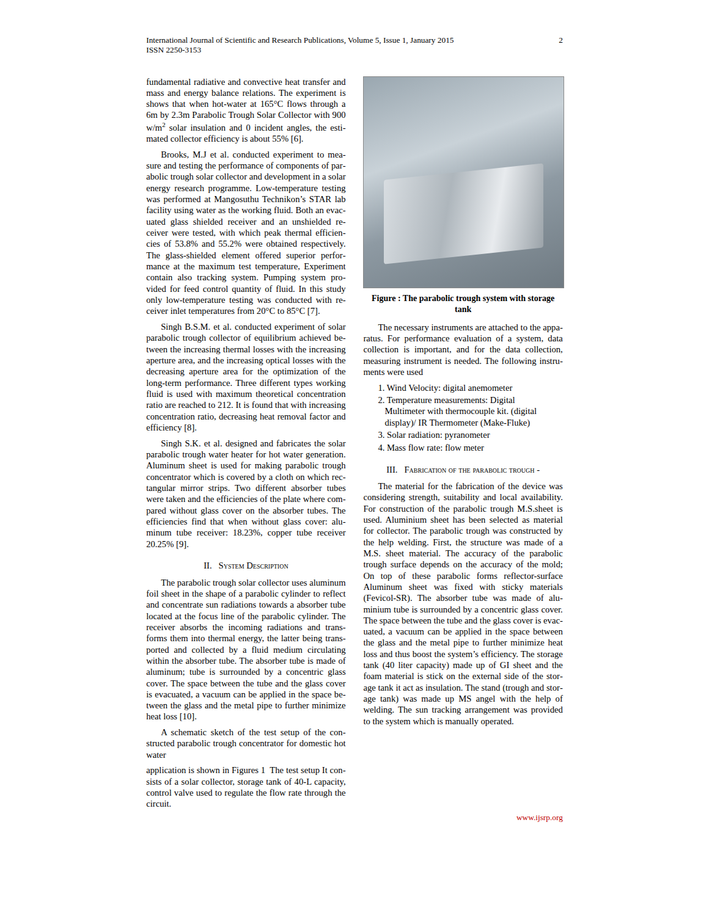International Journal of Scientific and Research Publications, Volume 5, Issue 1, January 2015
ISSN 2250-3153
2
fundamental radiative and convective heat transfer and mass and energy balance relations. The experiment is shows that when hot-water at 165°C flows through a 6m by 2.3m Parabolic Trough Solar Collector with 900 w/m2 solar insulation and 0 incident angles, the estimated collector efficiency is about 55% [6].
Brooks, M.J et al. conducted experiment to measure and testing the performance of components of parabolic trough solar collector and development in a solar energy research programme. Low-temperature testing was performed at Mangosuthu Technikon’s STAR lab facility using water as the working fluid. Both an evacuated glass shielded receiver and an unshielded receiver were tested, with which peak thermal efficiencies of 53.8% and 55.2% were obtained respectively. The glass-shielded element offered superior performance at the maximum test temperature, Experiment contain also tracking system. Pumping system provided for feed control quantity of fluid. In this study only low-temperature testing was conducted with receiver inlet temperatures from 20°C to 85°C [7].
Singh B.S.M. et al. conducted experiment of solar parabolic trough collector of equilibrium achieved between the increasing thermal losses with the increasing aperture area, and the increasing optical losses with the decreasing aperture area for the optimization of the long-term performance. Three different types working fluid is used with maximum theoretical concentration ratio are reached to 212. It is found that with increasing concentration ratio, decreasing heat removal factor and efficiency [8].
Singh S.K. et al. designed and fabricates the solar parabolic trough water heater for hot water generation. Aluminum sheet is used for making parabolic trough concentrator which is covered by a cloth on which rectangular mirror strips. Two different absorber tubes were taken and the efficiencies of the plate where compared without glass cover on the absorber tubes. The efficiencies find that when without glass cover: aluminum tube receiver: 18.23%, copper tube receiver 20.25% [9].
II. System Description
The parabolic trough solar collector uses aluminum foil sheet in the shape of a parabolic cylinder to reflect and concentrate sun radiations towards a absorber tube located at the focus line of the parabolic cylinder. The receiver absorbs the incoming radiations and transforms them into thermal energy, the latter being transported and collected by a fluid medium circulating within the absorber tube. The absorber tube is made of aluminum; tube is surrounded by a concentric glass cover. The space between the tube and the glass cover is evacuated, a vacuum can be applied in the space between the glass and the metal pipe to further minimize heat loss [10].
A schematic sketch of the test setup of the constructed parabolic trough concentrator for domestic hot water
application is shown in Figures 1 The test setup It consists of a solar collector, storage tank of 40-L capacity, control valve used to regulate the flow rate through the circuit.
Figure : The parabolic trough system with storage tank
The necessary instruments are attached to the apparatus. For performance evaluation of a system, data collection is important, and for the data collection, measuring instrument is needed. The following instruments were used
1. Wind Velocity: digital anemometer
2. Temperature measurements: Digital
Multimeter with thermocouple kit. (digital
display)/ IR Thermometer (Make-Fluke)
3. Solar radiation: pyranometer
4. Mass flow rate: flow meter
III. Fabrication of the parabolic trough -
The material for the fabrication of the device was considering strength, suitability and local availability. For construction of the parabolic trough M.S.sheet is used. Aluminium sheet has been selected as material for collector. The parabolic trough was constructed by the help welding. First, the structure was made of a M.S. sheet material. The accuracy of the parabolic trough surface depends on the accuracy of the mold; On top of these parabolic forms reflector-surface Aluminum sheet was fixed with sticky materials (Fevicol-SR). The absorber tube was made of aluminium tube is surrounded by a concentric glass cover. The space between the tube and the glass cover is evacuated, a vacuum can be applied in the space between the glass and the metal pipe to further minimize heat loss and thus boost the system’s efficiency. The storage tank (40 liter capacity) made up of GI sheet and the foam material is stick on the external side of the storage tank it act as insulation. The stand (trough and storage tank) was made up MS angel with the help of welding. The sun tracking arrangement was provided to the system which is manually operated.
www.ijsrp.org